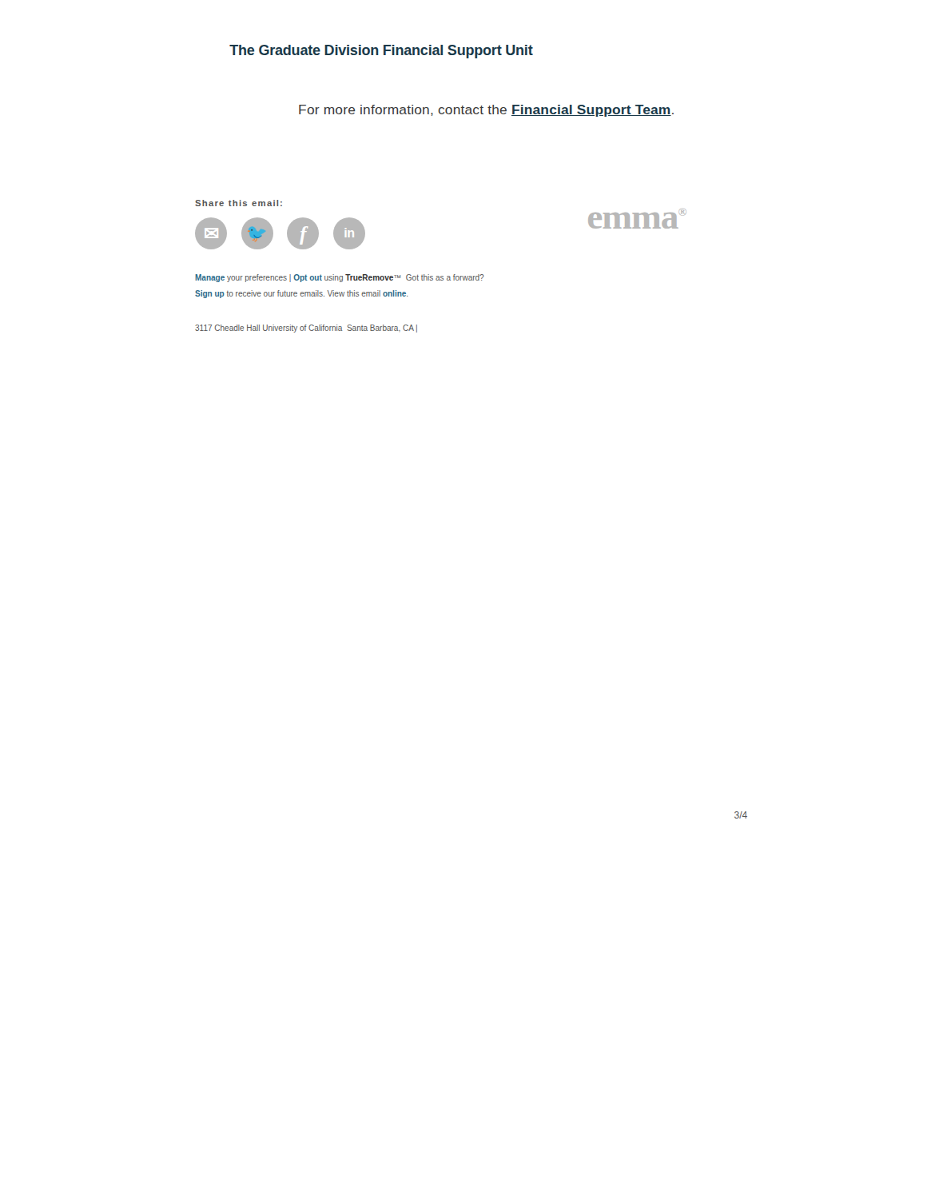The Graduate Division Financial Support Unit
For more information, contact the Financial Support Team.
Share this email:
✉
🐦
f
in
emma®
Manage your preferences | Opt out using TrueRemove™ Got this as a forward?
Sign up to receive our future emails. View this email online.
3117 Cheadle Hall University of California Santa Barbara, CA |
3/4